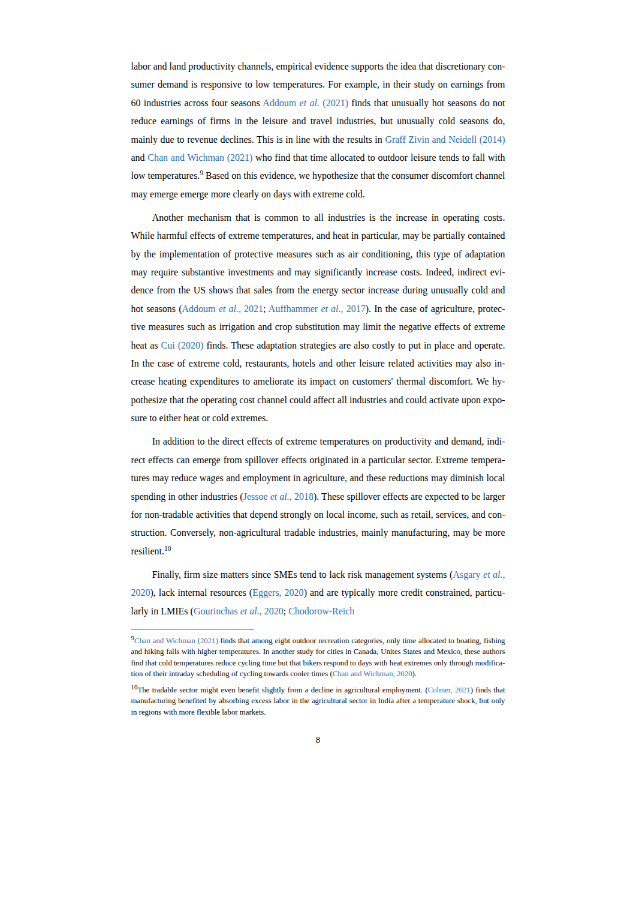labor and land productivity channels, empirical evidence supports the idea that discretionary consumer demand is responsive to low temperatures. For example, in their study on earnings from 60 industries across four seasons Addoum et al. (2021) finds that unusually hot seasons do not reduce earnings of firms in the leisure and travel industries, but unusually cold seasons do, mainly due to revenue declines. This is in line with the results in Graff Zivin and Neidell (2014) and Chan and Wichman (2021) who find that time allocated to outdoor leisure tends to fall with low temperatures.9 Based on this evidence, we hypothesize that the consumer discomfort channel may emerge emerge more clearly on days with extreme cold.
Another mechanism that is common to all industries is the increase in operating costs. While harmful effects of extreme temperatures, and heat in particular, may be partially contained by the implementation of protective measures such as air conditioning, this type of adaptation may require substantive investments and may significantly increase costs. Indeed, indirect evidence from the US shows that sales from the energy sector increase during unusually cold and hot seasons (Addoum et al., 2021; Auffhammer et al., 2017). In the case of agriculture, protective measures such as irrigation and crop substitution may limit the negative effects of extreme heat as Cui (2020) finds. These adaptation strategies are also costly to put in place and operate. In the case of extreme cold, restaurants, hotels and other leisure related activities may also increase heating expenditures to ameliorate its impact on customers' thermal discomfort. We hypothesize that the operating cost channel could affect all industries and could activate upon exposure to either heat or cold extremes.
In addition to the direct effects of extreme temperatures on productivity and demand, indirect effects can emerge from spillover effects originated in a particular sector. Extreme temperatures may reduce wages and employment in agriculture, and these reductions may diminish local spending in other industries (Jessoe et al., 2018). These spillover effects are expected to be larger for non-tradable activities that depend strongly on local income, such as retail, services, and construction. Conversely, non-agricultural tradable industries, mainly manufacturing, may be more resilient.10
Finally, firm size matters since SMEs tend to lack risk management systems (Asgary et al., 2020), lack internal resources (Eggers, 2020) and are typically more credit constrained, particularly in LMIEs (Gourinchas et al., 2020; Chodorow-Reich
9 Chan and Wichman (2021) finds that among eight outdoor recreation categories, only time allocated to boating, fishing and hiking falls with higher temperatures. In another study for cities in Canada, Unites States and Mexico, these authors find that cold temperatures reduce cycling time but that bikers respond to days with heat extremes only through modification of their intraday scheduling of cycling towards cooler times (Chan and Wichman, 2020).
10 The tradable sector might even benefit slightly from a decline in agricultural employment. (Colmer, 2021) finds that manufacturing benefited by absorbing excess labor in the agricultural sector in India after a temperature shock, but only in regions with more flexible labor markets.
8